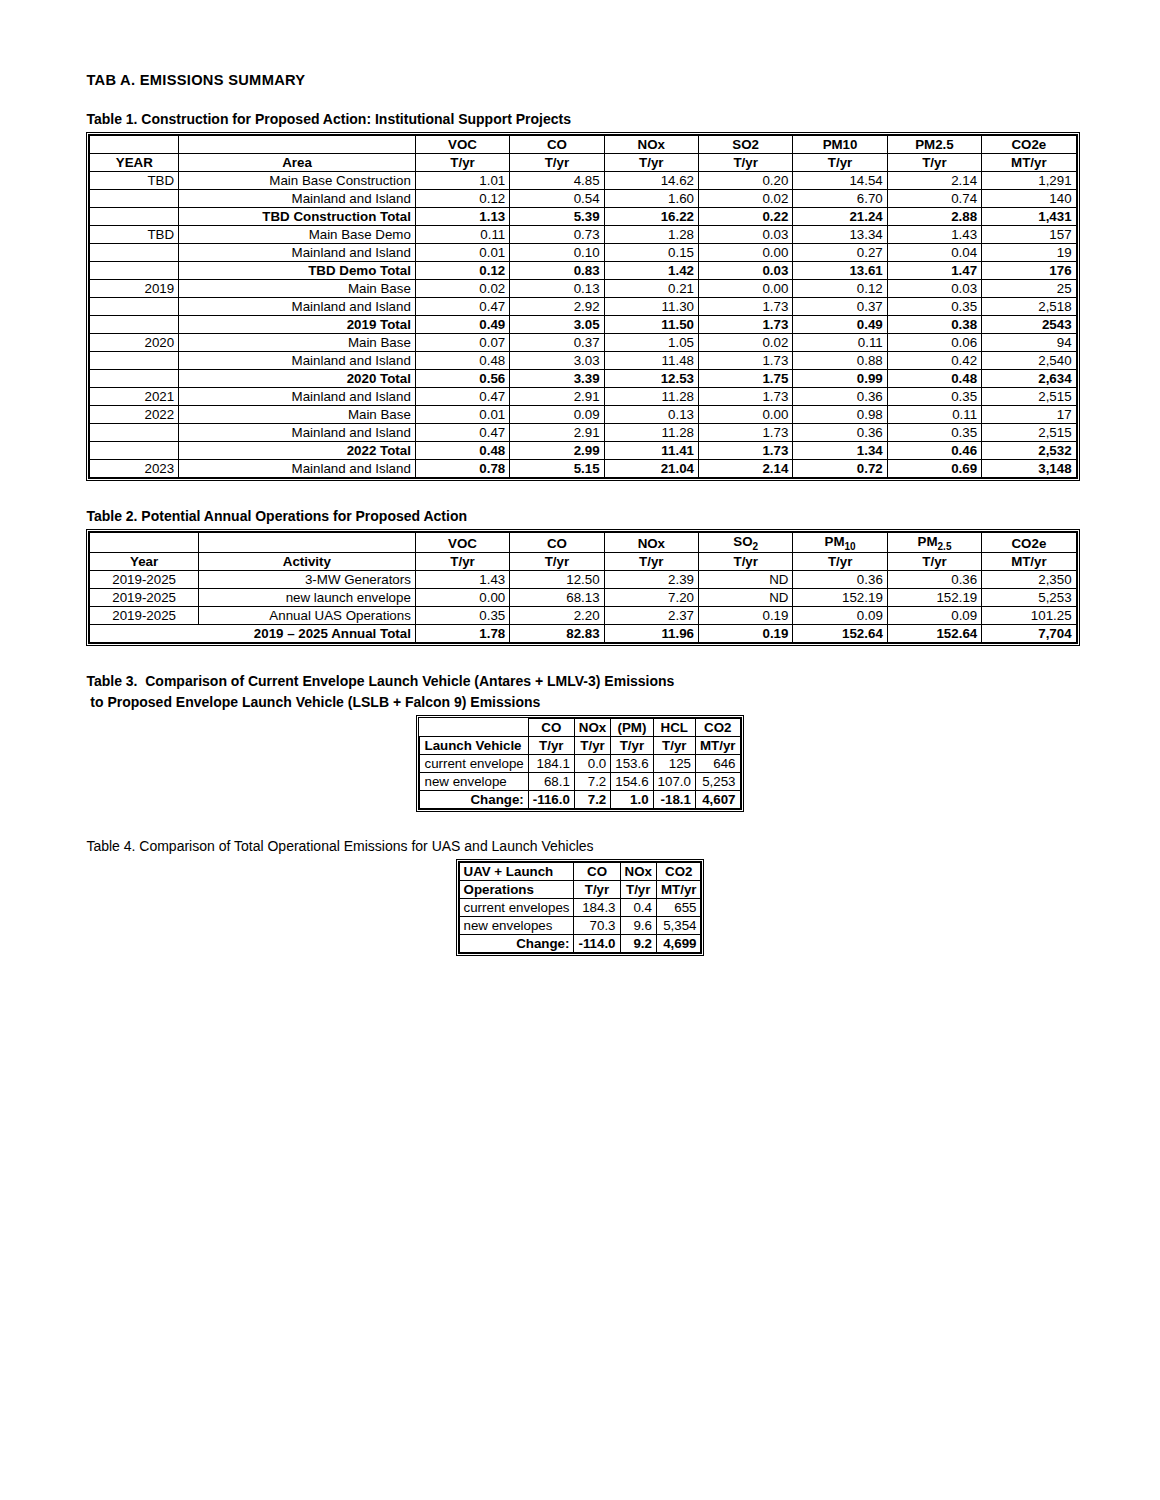TAB A. EMISSIONS SUMMARY
Table 1. Construction for Proposed Action: Institutional Support Projects
| | | VOC | CO | NOx | SO2 | PM10 | PM2.5 | CO2e |
| --- | --- | --- | --- | --- | --- | --- | --- | --- |
| YEAR | Area | T/yr | T/yr | T/yr | T/yr | T/yr | T/yr | MT/yr |
| TBD | Main Base Construction | 1.01 | 4.85 | 14.62 | 0.20 | 14.54 | 2.14 | 1,291 |
| | Mainland and Island | 0.12 | 0.54 | 1.60 | 0.02 | 6.70 | 0.74 | 140 |
| | TBD Construction Total | 1.13 | 5.39 | 16.22 | 0.22 | 21.24 | 2.88 | 1,431 |
| TBD | Main Base Demo | 0.11 | 0.73 | 1.28 | 0.03 | 13.34 | 1.43 | 157 |
| | Mainland and Island | 0.01 | 0.10 | 0.15 | 0.00 | 0.27 | 0.04 | 19 |
| | TBD Demo Total | 0.12 | 0.83 | 1.42 | 0.03 | 13.61 | 1.47 | 176 |
| 2019 | Main Base | 0.02 | 0.13 | 0.21 | 0.00 | 0.12 | 0.03 | 25 |
| | Mainland and Island | 0.47 | 2.92 | 11.30 | 1.73 | 0.37 | 0.35 | 2,518 |
| | 2019 Total | 0.49 | 3.05 | 11.50 | 1.73 | 0.49 | 0.38 | 2543 |
| 2020 | Main Base | 0.07 | 0.37 | 1.05 | 0.02 | 0.11 | 0.06 | 94 |
| | Mainland and Island | 0.48 | 3.03 | 11.48 | 1.73 | 0.88 | 0.42 | 2,540 |
| | 2020 Total | 0.56 | 3.39 | 12.53 | 1.75 | 0.99 | 0.48 | 2,634 |
| 2021 | Mainland and Island | 0.47 | 2.91 | 11.28 | 1.73 | 0.36 | 0.35 | 2,515 |
| 2022 | Main Base | 0.01 | 0.09 | 0.13 | 0.00 | 0.98 | 0.11 | 17 |
| | Mainland and Island | 0.47 | 2.91 | 11.28 | 1.73 | 0.36 | 0.35 | 2,515 |
| | 2022 Total | 0.48 | 2.99 | 11.41 | 1.73 | 1.34 | 0.46 | 2,532 |
| 2023 | Mainland and Island | 0.78 | 5.15 | 21.04 | 2.14 | 0.72 | 0.69 | 3,148 |
Table 2. Potential Annual Operations for Proposed Action
| | | VOC | CO | NOx | SO 2 | PM 10 | PM 2.5 | CO2e |
| --- | --- | --- | --- | --- | --- | --- | --- | --- |
| Year | Activity | T/yr | T/yr | T/yr | T/yr | T/yr | T/yr | MT/yr |
| 2019-2025 | 3-MW Generators | 1.43 | 12.50 | 2.39 | ND | 0.36 | 0.36 | 2,350 |
| 2019-2025 | new launch envelope | 0.00 | 68.13 | 7.20 | ND | 152.19 | 152.19 | 5,253 |
| 2019-2025 | Annual UAS Operations | 0.35 | 2.20 | 2.37 | 0.19 | 0.09 | 0.09 | 101.25 |
| 2019 – 2025 Annual Total | 1.78 | 82.83 | 11.96 | 0.19 | 152.64 | 152.64 | 7,704 |
Table 3. Comparison of Current Envelope Launch Vehicle (Antares + LMLV-3) Emissions
to Proposed Envelope Launch Vehicle (LSLB + Falcon 9) Emissions
| | CO | NOx | (PM) | HCL | CO2 |
| --- | --- | --- | --- | --- | --- |
| Launch Vehicle | T/yr | T/yr | T/yr | T/yr | MT/yr |
| current envelope | 184.1 | 0.0 | 153.6 | 125 | 646 |
| new envelope | 68.1 | 7.2 | 154.6 | 107.0 | 5,253 |
| Change: | -116.0 | 7.2 | 1.0 | -18.1 | 4,607 |
Table 4. Comparison of Total Operational Emissions for UAS and Launch Vehicles
| UAV + Launch | CO | NOx | CO2 |
| --- | --- | --- | --- |
| Operations | T/yr | T/yr | MT/yr |
| current envelopes | 184.3 | 0.4 | 655 |
| new envelopes | 70.3 | 9.6 | 5,354 |
| Change: | -114.0 | 9.2 | 4,699 |